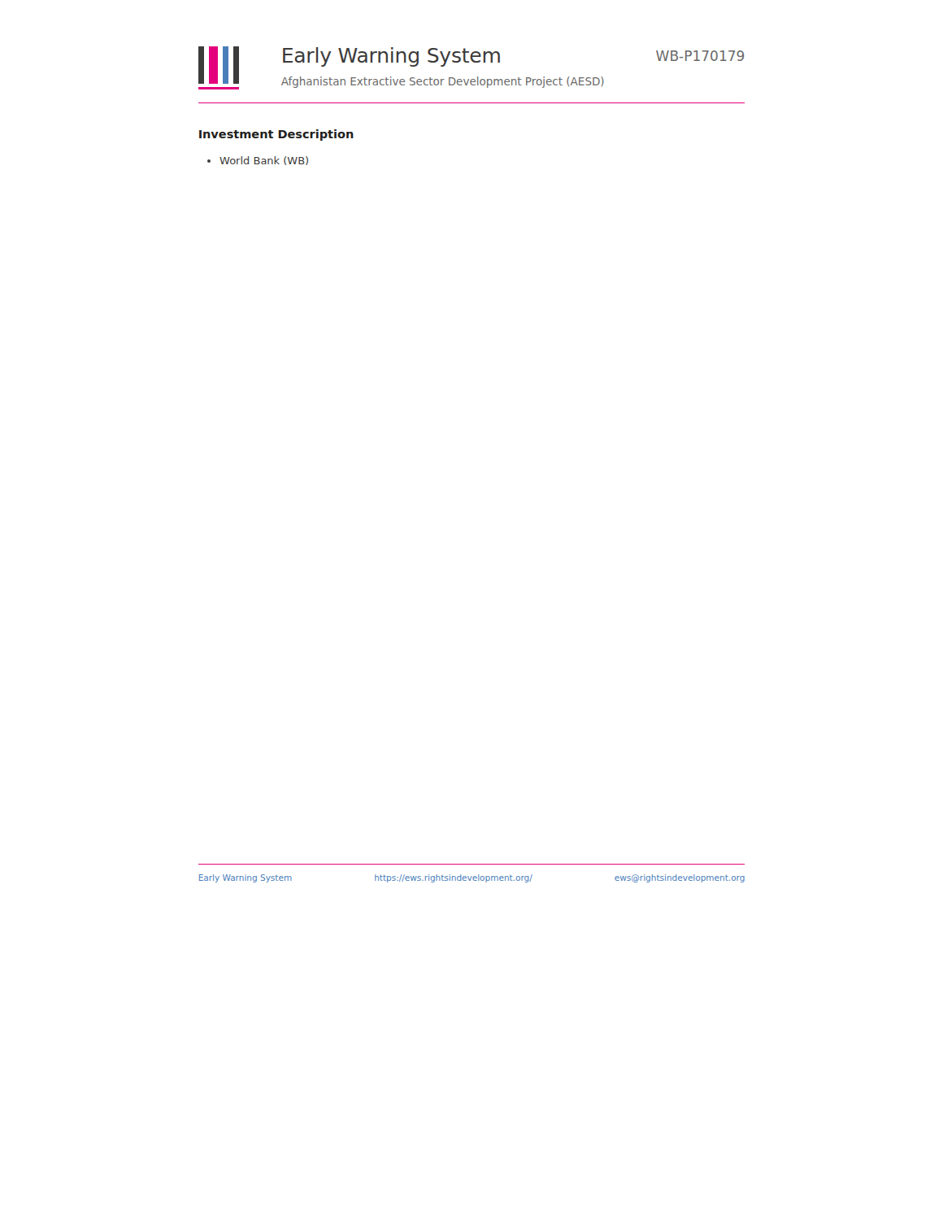Early Warning System
Afghanistan Extractive Sector Development Project (AESD)
WB-P170179
Investment Description
World Bank (WB)
Early Warning System https://ews.rightsindevelopment.org/ ews@rightsindevelopment.org